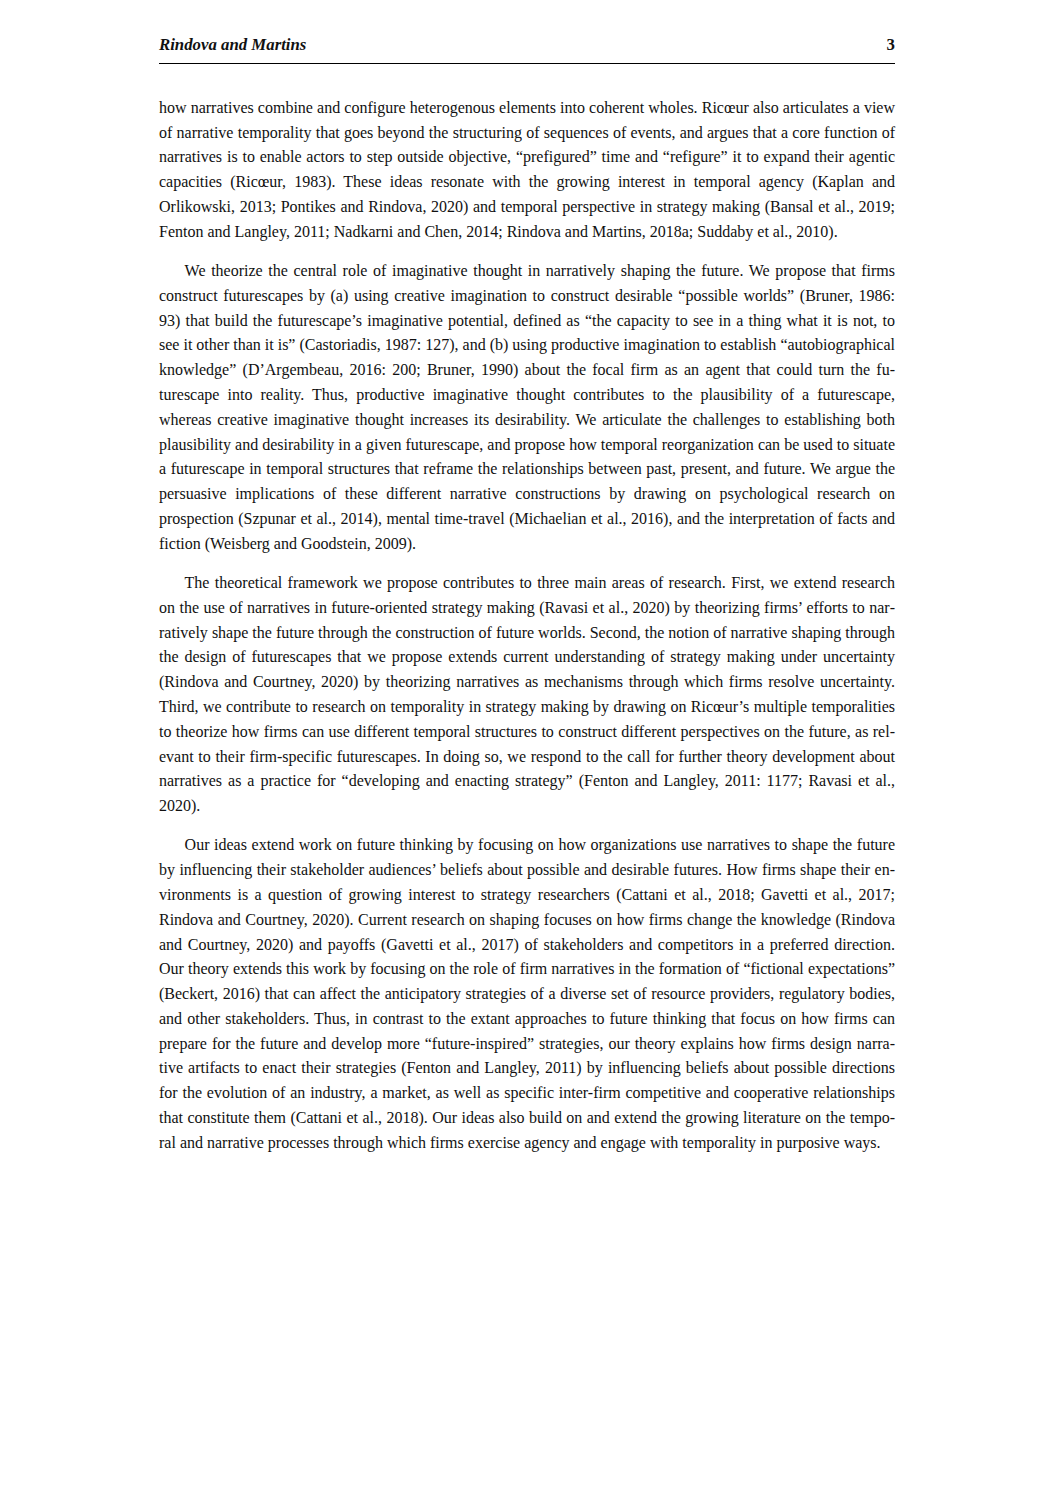Rindova and Martins 3
how narratives combine and configure heterogenous elements into coherent wholes. Ricœur also articulates a view of narrative temporality that goes beyond the structuring of sequences of events, and argues that a core function of narratives is to enable actors to step outside objective, “prefigured” time and “refigure” it to expand their agentic capacities (Ricœur, 1983). These ideas resonate with the growing interest in temporal agency (Kaplan and Orlikowski, 2013; Pontikes and Rindova, 2020) and temporal perspective in strategy making (Bansal et al., 2019; Fenton and Langley, 2011; Nadkarni and Chen, 2014; Rindova and Martins, 2018a; Suddaby et al., 2010).
We theorize the central role of imaginative thought in narratively shaping the future. We propose that firms construct futurescapes by (a) using creative imagination to construct desirable “possible worlds” (Bruner, 1986: 93) that build the futurescape’s imaginative potential, defined as “the capacity to see in a thing what it is not, to see it other than it is” (Castoriadis, 1987: 127), and (b) using productive imagination to establish “autobiographical knowledge” (D’Argembeau, 2016: 200; Bruner, 1990) about the focal firm as an agent that could turn the futurescape into reality. Thus, productive imaginative thought contributes to the plausibility of a futurescape, whereas creative imaginative thought increases its desirability. We articulate the challenges to establishing both plausibility and desirability in a given futurescape, and propose how temporal reorganization can be used to situate a futurescape in temporal structures that reframe the relationships between past, present, and future. We argue the persuasive implications of these different narrative constructions by drawing on psychological research on prospection (Szpunar et al., 2014), mental time-travel (Michaelian et al., 2016), and the interpretation of facts and fiction (Weisberg and Goodstein, 2009).
The theoretical framework we propose contributes to three main areas of research. First, we extend research on the use of narratives in future-oriented strategy making (Ravasi et al., 2020) by theorizing firms’ efforts to narratively shape the future through the construction of future worlds. Second, the notion of narrative shaping through the design of futurescapes that we propose extends current understanding of strategy making under uncertainty (Rindova and Courtney, 2020) by theorizing narratives as mechanisms through which firms resolve uncertainty. Third, we contribute to research on temporality in strategy making by drawing on Ricœur’s multiple temporalities to theorize how firms can use different temporal structures to construct different perspectives on the future, as relevant to their firm-specific futurescapes. In doing so, we respond to the call for further theory development about narratives as a practice for “developing and enacting strategy” (Fenton and Langley, 2011: 1177; Ravasi et al., 2020).
Our ideas extend work on future thinking by focusing on how organizations use narratives to shape the future by influencing their stakeholder audiences’ beliefs about possible and desirable futures. How firms shape their environments is a question of growing interest to strategy researchers (Cattani et al., 2018; Gavetti et al., 2017; Rindova and Courtney, 2020). Current research on shaping focuses on how firms change the knowledge (Rindova and Courtney, 2020) and payoffs (Gavetti et al., 2017) of stakeholders and competitors in a preferred direction. Our theory extends this work by focusing on the role of firm narratives in the formation of “fictional expectations” (Beckert, 2016) that can affect the anticipatory strategies of a diverse set of resource providers, regulatory bodies, and other stakeholders. Thus, in contrast to the extant approaches to future thinking that focus on how firms can prepare for the future and develop more “future-inspired” strategies, our theory explains how firms design narrative artifacts to enact their strategies (Fenton and Langley, 2011) by influencing beliefs about possible directions for the evolution of an industry, a market, as well as specific inter-firm competitive and cooperative relationships that constitute them (Cattani et al., 2018). Our ideas also build on and extend the growing literature on the temporal and narrative processes through which firms exercise agency and engage with temporality in purposive ways.